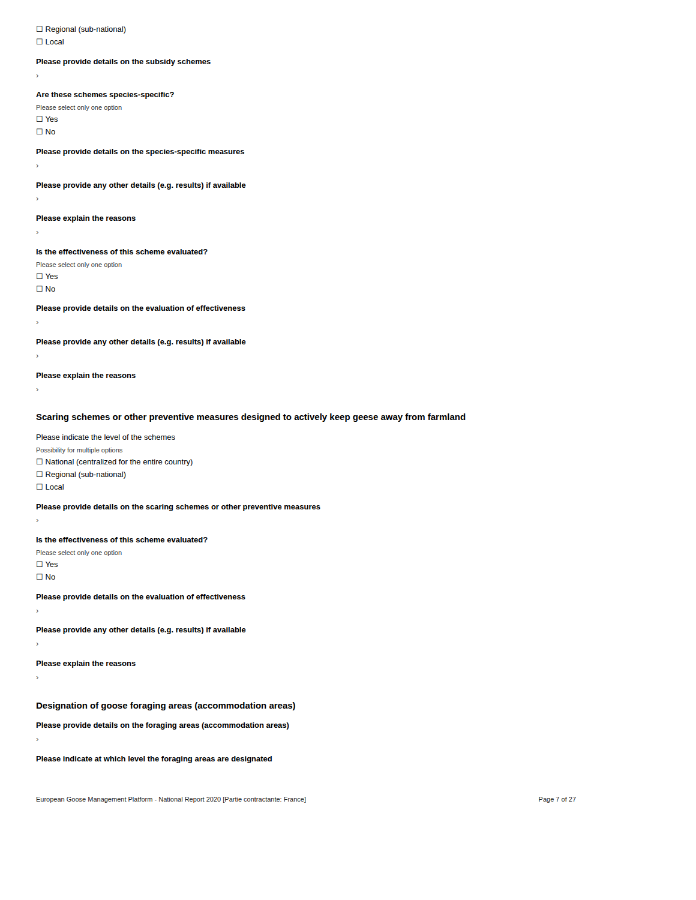☐ Regional (sub-national)
☐ Local
Please provide details on the subsidy schemes
›
Are these schemes species-specific?
Please select only one option
☐ Yes
☐ No
Please provide details on the species-specific measures
›
Please provide any other details (e.g. results) if available
›
Please explain the reasons
›
Is the effectiveness of this scheme evaluated?
Please select only one option
☐ Yes
☐ No
Please provide details on the evaluation of effectiveness
›
Please provide any other details (e.g. results) if available
›
Please explain the reasons
›
Scaring schemes or other preventive measures designed to actively keep geese away from farmland
Please indicate the level of the schemes
Possibility for multiple options
☐ National (centralized for the entire country)
☐ Regional (sub-national)
☐ Local
Please provide details on the scaring schemes or other preventive measures
›
Is the effectiveness of this scheme evaluated?
Please select only one option
☐ Yes
☐ No
Please provide details on the evaluation of effectiveness
›
Please provide any other details (e.g. results) if available
›
Please explain the reasons
›
Designation of goose foraging areas (accommodation areas)
Please provide details on the foraging areas (accommodation areas)
›
Please indicate at which level the foraging areas are designated
European Goose Management Platform - National Report 2020 [Partie contractante: France] Page 7 of 27